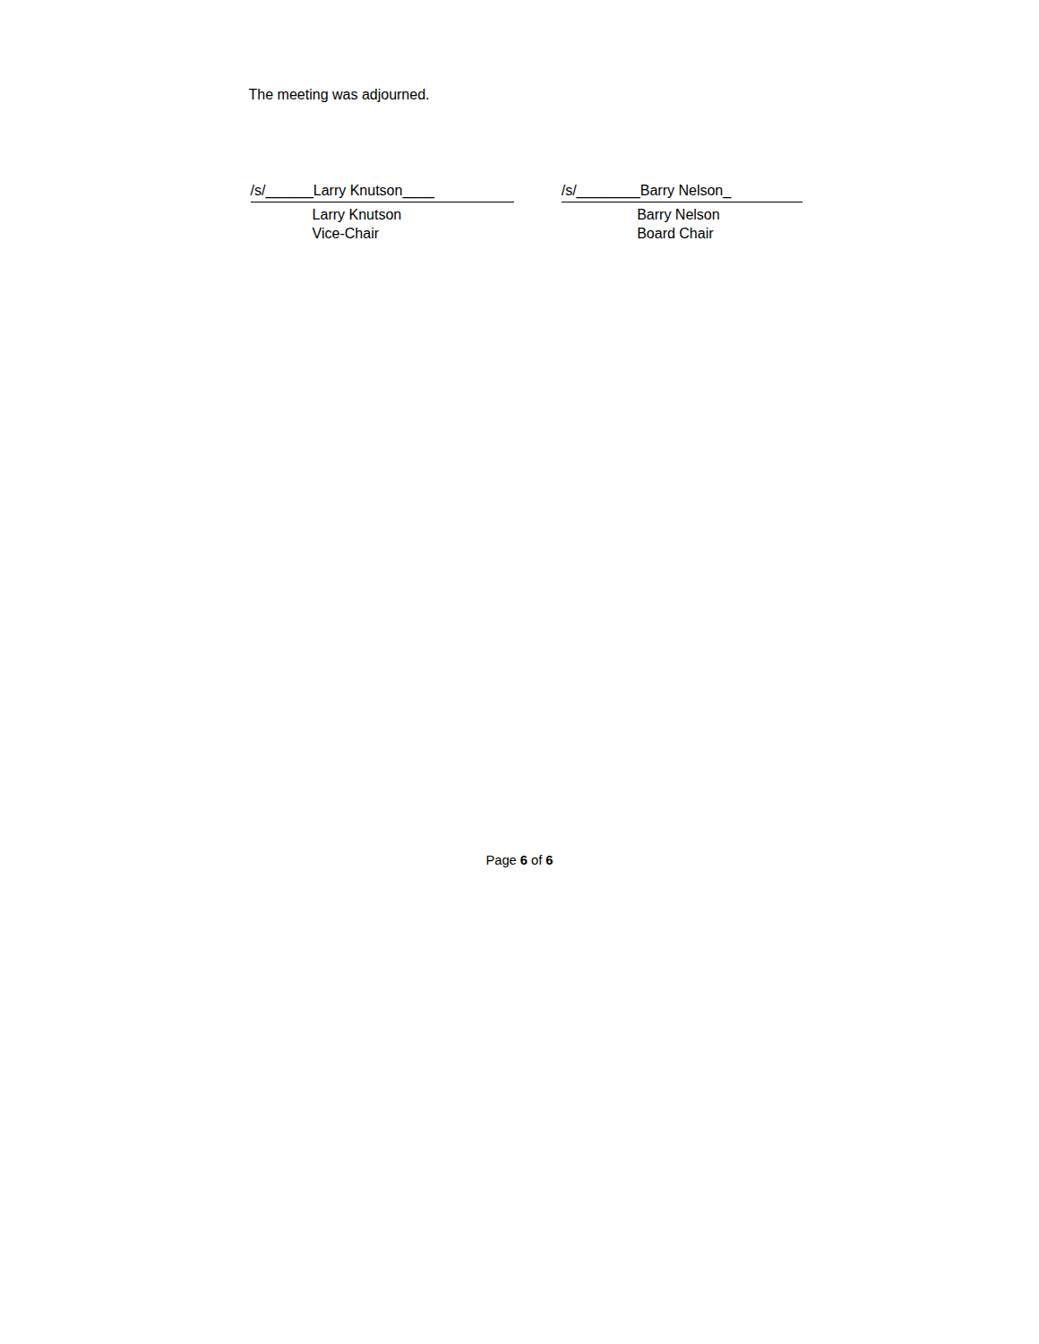The meeting was adjourned.
/s/______Larry Knutson____
Larry Knutson
Vice-Chair
/s/________Barry Nelson_
Barry Nelson
Board Chair
Page 6 of 6